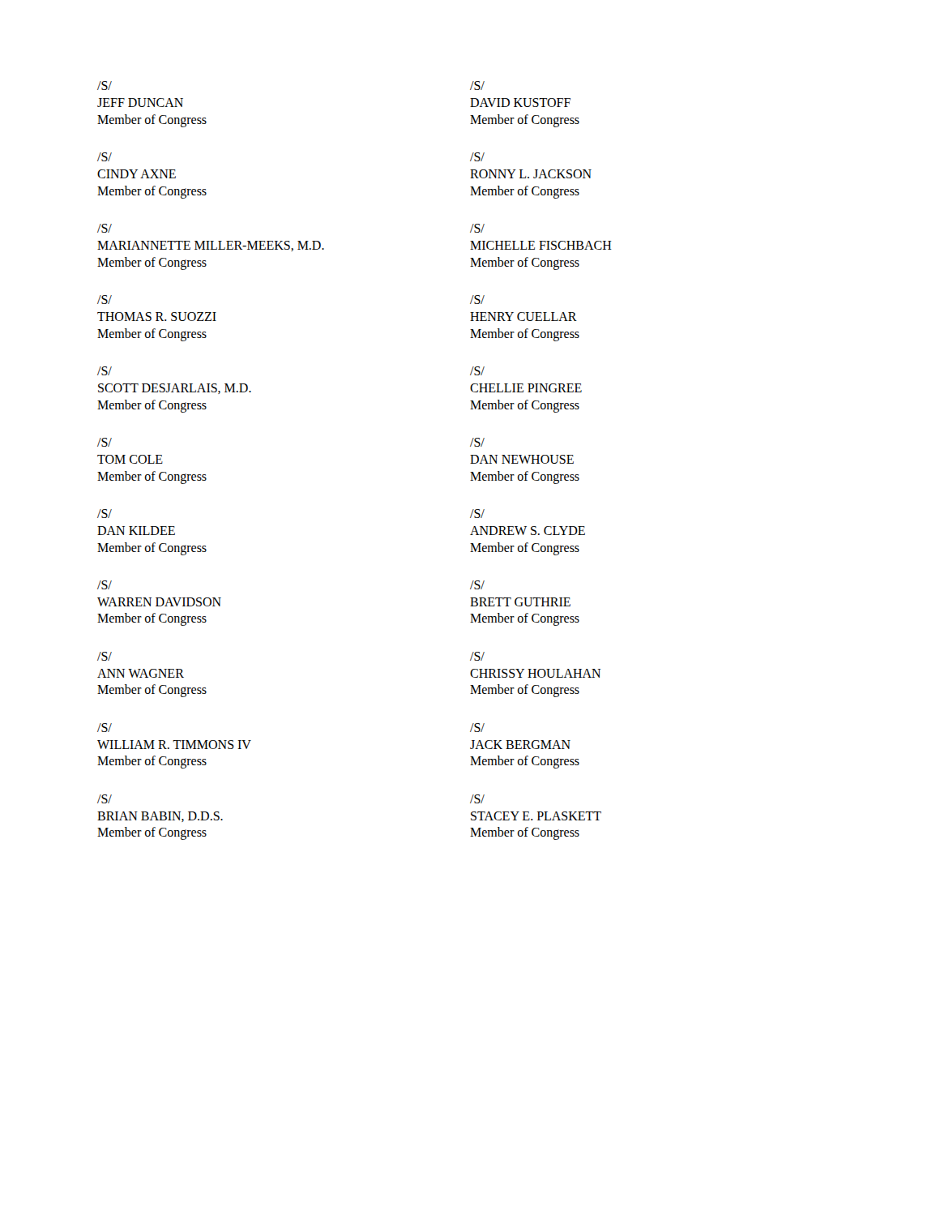| /S/ Jeff Duncan Member of Congress | /S/ David Kustoff Member of Congress |
| /S/ Cindy Axne Member of Congress | /S/ Ronny L. Jackson Member of Congress |
| /S/ Mariannette Miller-Meeks, M.D. Member of Congress | /S/ Michelle Fischbach Member of Congress |
| /S/ Thomas R. Suozzi Member of Congress | /S/ Henry Cuellar Member of Congress |
| /S/ Scott DesJarlais, M.D. Member of Congress | /S/ Chellie Pingree Member of Congress |
| /S/ Tom Cole Member of Congress | /S/ Dan Newhouse Member of Congress |
| /S/ Dan Kildee Member of Congress | /S/ Andrew S. Clyde Member of Congress |
| /S/ Warren Davidson Member of Congress | /S/ Brett Guthrie Member of Congress |
| /S/ Ann Wagner Member of Congress | /S/ Chrissy Houlahan Member of Congress |
| /S/ William R. Timmons IV Member of Congress | /S/ Jack Bergman Member of Congress |
| /S/ Brian Babin, D.D.S. Member of Congress | /S/ Stacey E. Plaskett Member of Congress |